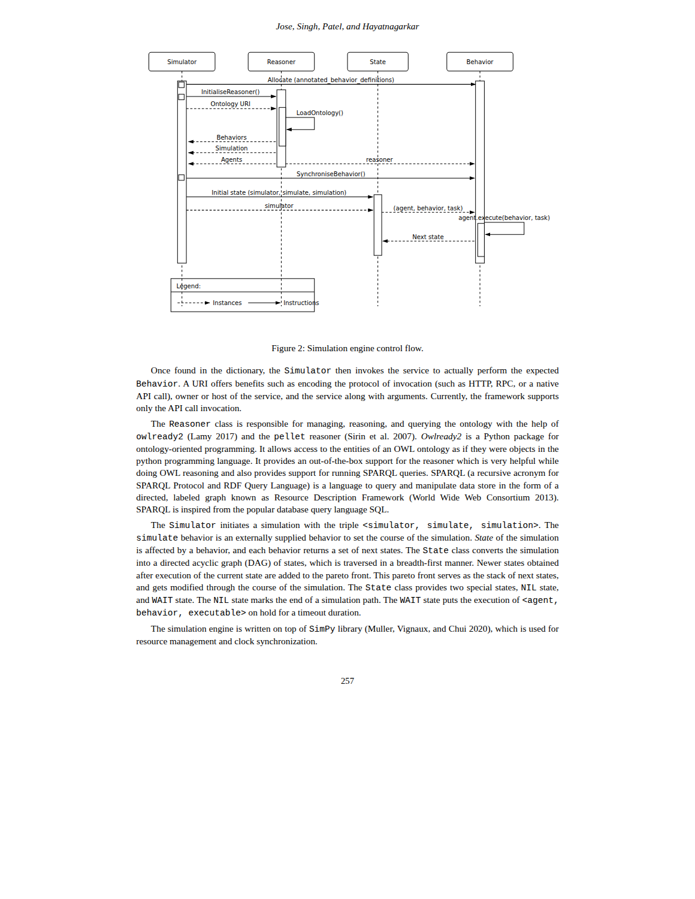Jose, Singh, Patel, and Hayatnagarkar
Simulator Reasoner State Behavior Allocate (annotated_behavior_definitions) InitialiseReasoner() Ontology URI LoadOntology() Behaviors Simulation Agents reasoner SynchroniseBehavior() Initial state (simulator, simulate, simulation) simulator (agent, behavior, task) agent.execute(behavior, task) Next state Legend: Instances Instructions
Figure 2: Simulation engine control flow.
Once found in the dictionary, the Simulator then invokes the service to actually perform the expected Behavior. A URI offers benefits such as encoding the protocol of invocation (such as HTTP, RPC, or a native API call), owner or host of the service, and the service along with arguments. Currently, the framework supports only the API call invocation.
The Reasoner class is responsible for managing, reasoning, and querying the ontology with the help of owlready2 (Lamy 2017) and the pellet reasoner (Sirin et al. 2007). Owlready2 is a Python package for ontology-oriented programming. It allows access to the entities of an OWL ontology as if they were objects in the python programming language. It provides an out-of-the-box support for the reasoner which is very helpful while doing OWL reasoning and also provides support for running SPARQL queries. SPARQL (a recursive acronym for SPARQL Protocol and RDF Query Language) is a language to query and manipulate data store in the form of a directed, labeled graph known as Resource Description Framework (World Wide Web Consortium 2013). SPARQL is inspired from the popular database query language SQL.
The Simulator initiates a simulation with the triple <simulator, simulate, simulation>. The simulate behavior is an externally supplied behavior to set the course of the simulation. State of the simulation is affected by a behavior, and each behavior returns a set of next states. The State class converts the simulation into a directed acyclic graph (DAG) of states, which is traversed in a breadth-first manner. Newer states obtained after execution of the current state are added to the pareto front. This pareto front serves as the stack of next states, and gets modified through the course of the simulation. The State class provides two special states, NIL state, and WAIT state. The NIL state marks the end of a simulation path. The WAIT state puts the execution of <agent, behavior, executable> on hold for a timeout duration.
The simulation engine is written on top of SimPy library (Muller, Vignaux, and Chui 2020), which is used for resource management and clock synchronization.
257